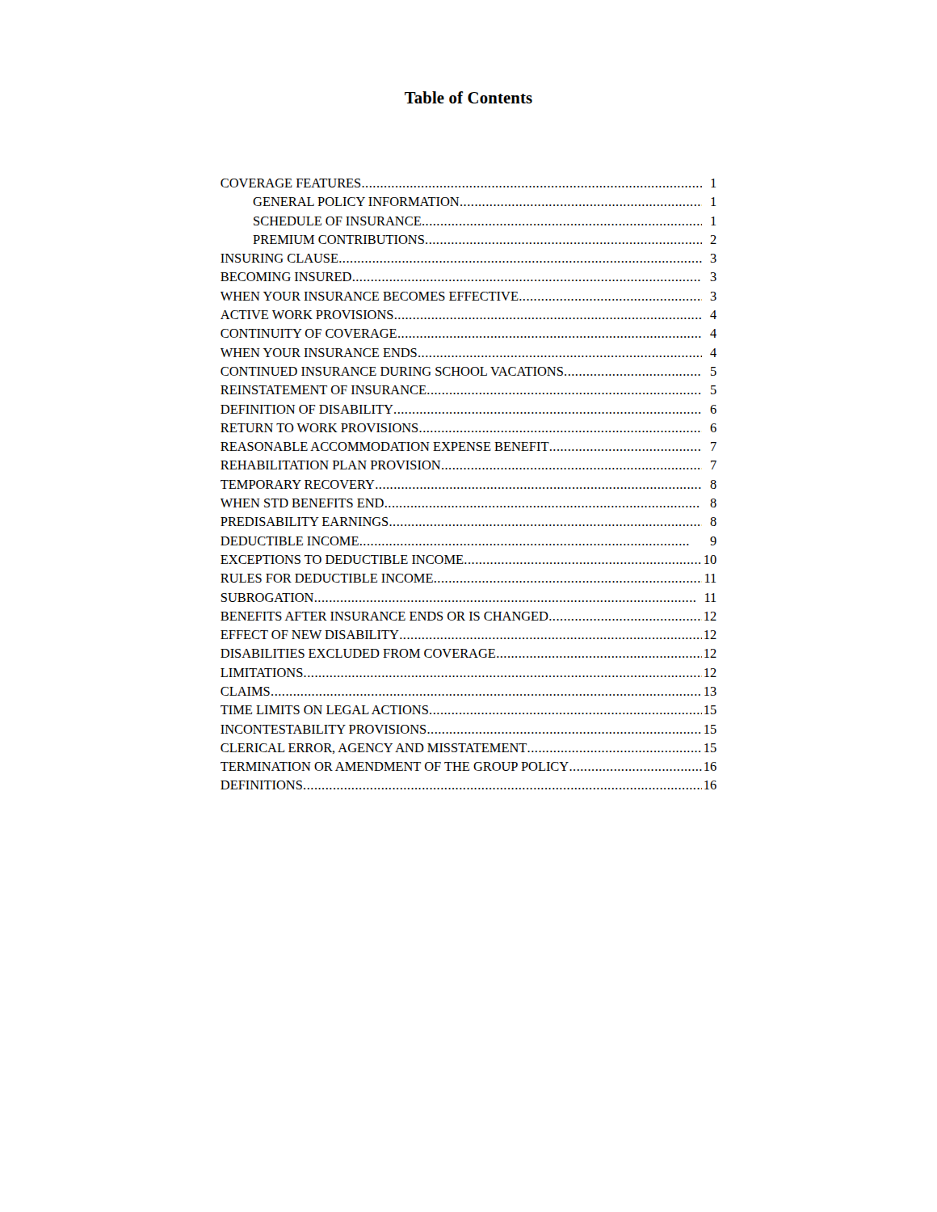Table of Contents
COVERAGE FEATURES.................................................................................................. 1
GENERAL POLICY INFORMATION........................................................................... 1
SCHEDULE OF INSURANCE................................................................................. 1
PREMIUM CONTRIBUTIONS................................................................................. 2
INSURING CLAUSE.................................................................................................. 3
BECOMING INSURED.............................................................................................. 3
WHEN YOUR INSURANCE BECOMES EFFECTIVE..................................................... 3
ACTIVE WORK PROVISIONS.................................................................................... 4
CONTINUITY OF COVERAGE.................................................................................... 4
WHEN YOUR INSURANCE ENDS................................................................................ 4
CONTINUED INSURANCE DURING SCHOOL VACATIONS.......................................... 5
REINSTATEMENT OF INSURANCE............................................................................ 5
DEFINITION OF DISABILITY....................................................................................... 6
RETURN TO WORK PROVISIONS................................................................................ 6
REASONABLE ACCOMMODATION EXPENSE BENEFIT.............................................. 7
REHABILITATION PLAN PROVISION.......................................................................... 7
TEMPORARY RECOVERY......................................................................................... 8
WHEN STD BENEFITS END..................................................................................... 8
PREDISABILITY EARNINGS..................................................................................... 8
DEDUCTIBLE INCOME......................................................................................... 9
EXCEPTIONS TO DEDUCTIBLE INCOME................................................................ 10
RULES FOR DEDUCTIBLE INCOME......................................................................... 11
SUBROGATION....................................................................................................... 11
BENEFITS AFTER INSURANCE ENDS OR IS CHANGED........................................... 12
EFFECT OF NEW DISABILITY.................................................................................. 12
DISABILITIES EXCLUDED FROM COVERAGE........................................................... 12
LIMITATIONS............................................................................................................. 12
CLAIMS....................................................................................................................... 13
TIME LIMITS ON LEGAL ACTIONS............................................................................ 15
INCONTESTABILITY PROVISIONS............................................................................. 15
CLERICAL ERROR, AGENCY AND MISSTATEMENT................................................... 15
TERMINATION OR AMENDMENT OF THE GROUP POLICY......................................... 16
DEFINITIONS............................................................................................................. 16